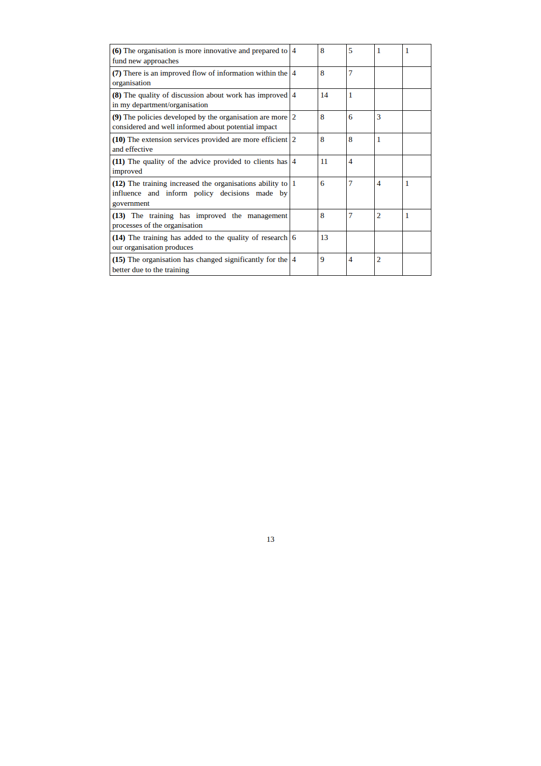| (6) The organisation is more innovative and prepared to fund new approaches | 4 | 8 | 5 | 1 | 1 |
| (7) There is an improved flow of information within the organisation | 4 | 8 | 7 | | |
| (8) The quality of discussion about work has improved in my department/organisation | 4 | 14 | 1 | | |
| (9) The policies developed by the organisation are more considered and well informed about potential impact | 2 | 8 | 6 | 3 | |
| (10) The extension services provided are more efficient and effective | 2 | 8 | 8 | 1 | |
| (11) The quality of the advice provided to clients has improved | 4 | 11 | 4 | | |
| (12) The training increased the organisations ability to influence and inform policy decisions made by government | 1 | 6 | 7 | 4 | 1 |
| (13) The training has improved the management processes of the organisation | | 8 | 7 | 2 | 1 |
| (14) The training has added to the quality of research our organisation produces | 6 | 13 | | | |
| (15) The organisation has changed significantly for the better due to the training | 4 | 9 | 4 | 2 | |
13